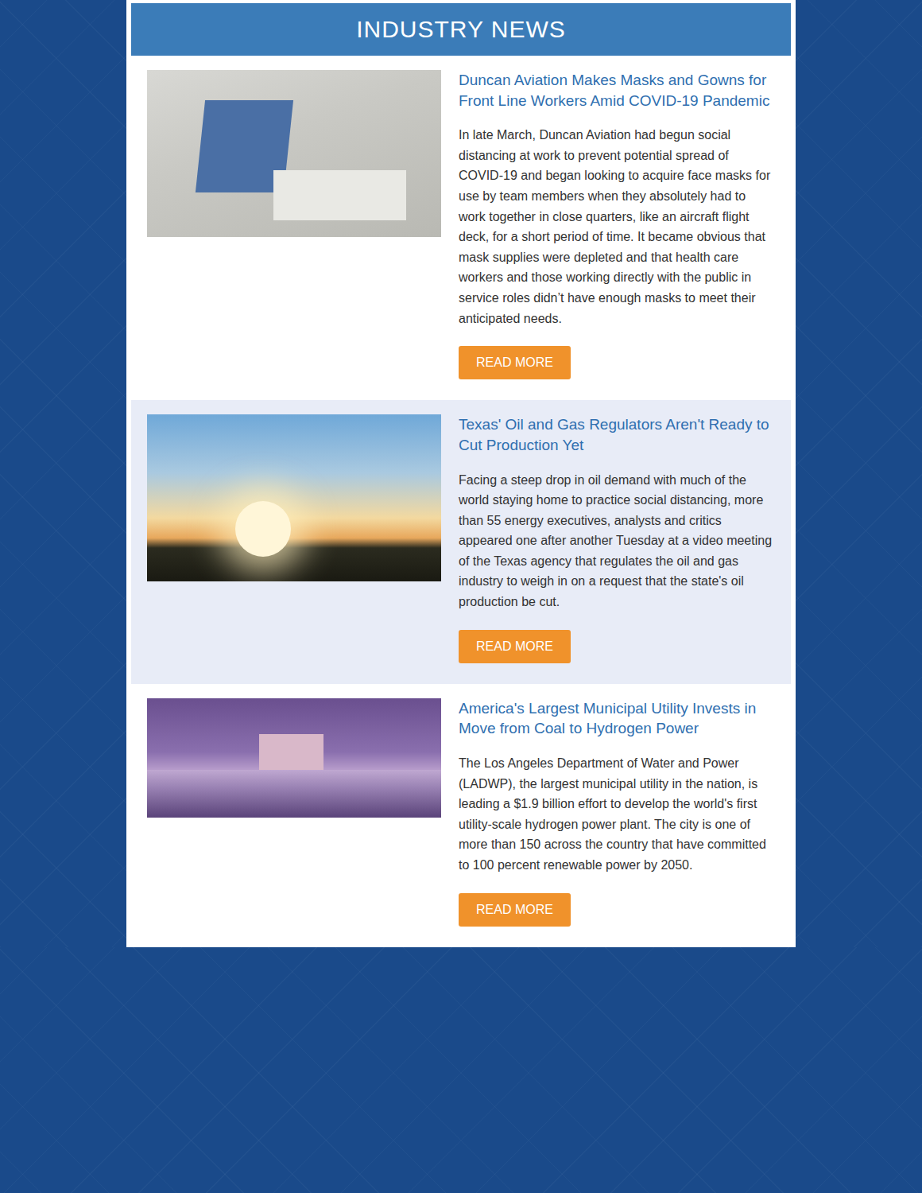INDUSTRY NEWS
Duncan Aviation Makes Masks and Gowns for Front Line Workers Amid COVID-19 Pandemic
In late March, Duncan Aviation had begun social distancing at work to prevent potential spread of COVID-19 and began looking to acquire face masks for use by team members when they absolutely had to work together in close quarters, like an aircraft flight deck, for a short period of time. It became obvious that mask supplies were depleted and that health care workers and those working directly with the public in service roles didn’t have enough masks to meet their anticipated needs.
READ MORE
Texas' Oil and Gas Regulators Aren't Ready to Cut Production Yet
Facing a steep drop in oil demand with much of the world staying home to practice social distancing, more than 55 energy executives, analysts and critics appeared one after another Tuesday at a video meeting of the Texas agency that regulates the oil and gas industry to weigh in on a request that the state's oil production be cut.
READ MORE
America's Largest Municipal Utility Invests in Move from Coal to Hydrogen Power
The Los Angeles Department of Water and Power (LADWP), the largest municipal utility in the nation, is leading a $1.9 billion effort to develop the world's first utility-scale hydrogen power plant. The city is one of more than 150 across the country that have committed to 100 percent renewable power by 2050.
READ MORE